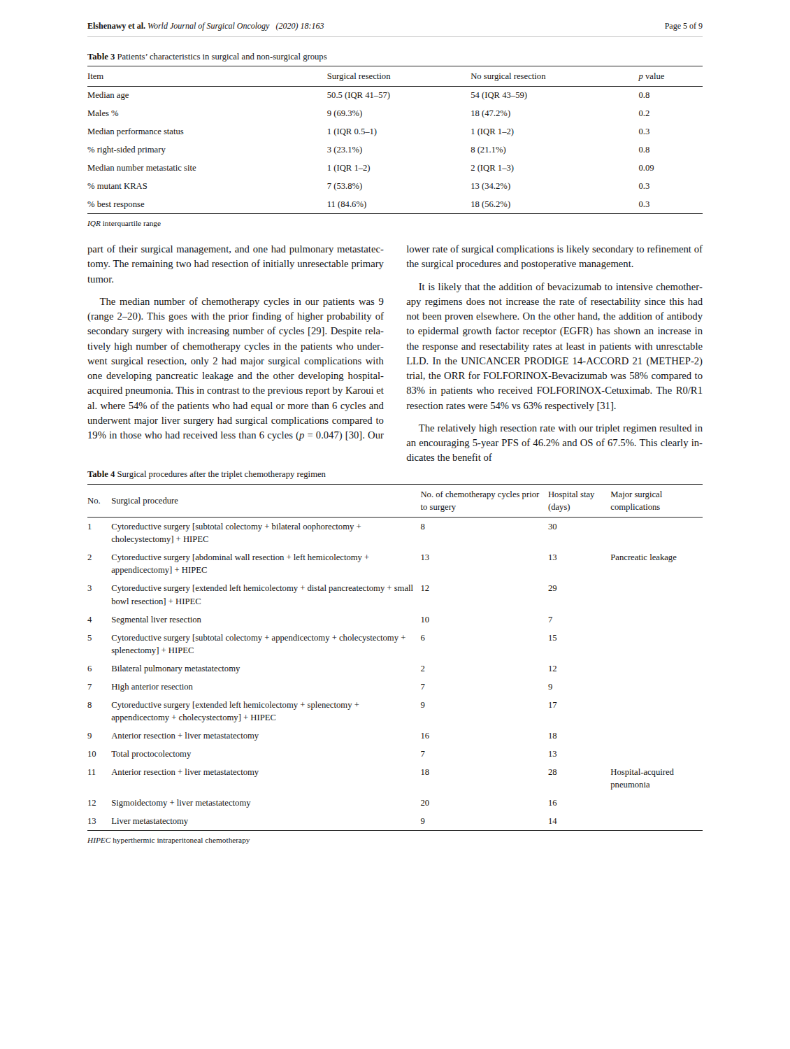Elshenawy et al. World Journal of Surgical Oncology (2020) 18:163
Page 5 of 9
Table 3 Patients’ characteristics in surgical and non-surgical groups
| Item | Surgical resection | No surgical resection | p value |
| --- | --- | --- | --- |
| Median age | 50.5 (IQR 41–57) | 54 (IQR 43–59) | 0.8 |
| Males % | 9 (69.3%) | 18 (47.2%) | 0.2 |
| Median performance status | 1 (IQR 0.5–1) | 1 (IQR 1–2) | 0.3 |
| % right-sided primary | 3 (23.1%) | 8 (21.1%) | 0.8 |
| Median number metastatic site | 1 (IQR 1–2) | 2 (IQR 1–3) | 0.09 |
| % mutant KRAS | 7 (53.8%) | 13 (34.2%) | 0.3 |
| % best response | 11 (84.6%) | 18 (56.2%) | 0.3 |
IQR interquartile range
part of their surgical management, and one had pulmonary metastatectomy. The remaining two had resection of initially unresectable primary tumor.
The median number of chemotherapy cycles in our patients was 9 (range 2–20). This goes with the prior finding of higher probability of secondary surgery with increasing number of cycles [29]. Despite relatively high number of chemotherapy cycles in the patients who underwent surgical resection, only 2 had major surgical complications with one developing pancreatic leakage and the other developing hospital-acquired pneumonia. This in contrast to the previous report by Karoui et al. where 54% of the patients who had equal or more than 6 cycles and underwent major liver surgery had surgical complications compared to 19% in those who had received less than 6 cycles (p = 0.047) [30]. Our lower rate of surgical complications is likely secondary to refinement of the surgical procedures and postoperative management.
It is likely that the addition of bevacizumab to intensive chemotherapy regimens does not increase the rate of resectability since this had not been proven elsewhere. On the other hand, the addition of antibody to epidermal growth factor receptor (EGFR) has shown an increase in the response and resectability rates at least in patients with unresctable LLD. In the UNICANCER PRODIGE 14-ACCORD 21 (METHEP-2) trial, the ORR for FOLFORINOX-Bevacizumab was 58% compared to 83% in patients who received FOLFORINOX-Cetuximab. The R0/R1 resection rates were 54% vs 63% respectively [31].
The relatively high resection rate with our triplet regimen resulted in an encouraging 5-year PFS of 46.2% and OS of 67.5%. This clearly indicates the benefit of
Table 4 Surgical procedures after the triplet chemotherapy regimen
| No. | Surgical procedure | No. of chemotherapy cycles prior to surgery | Hospital stay (days) | Major surgical complications |
| --- | --- | --- | --- | --- |
| 1 | Cytoreductive surgery [subtotal colectomy + bilateral oophorectomy + cholecystectomy] + HIPEC | 8 | 30 | |
| 2 | Cytoreductive surgery [abdominal wall resection + left hemicolectomy + appendicectomy] + HIPEC | 13 | 13 | Pancreatic leakage |
| 3 | Cytoreductive surgery [extended left hemicolectomy + distal pancreatectomy + small bowl resection] + HIPEC | 12 | 29 | |
| 4 | Segmental liver resection | 10 | 7 | |
| 5 | Cytoreductive surgery [subtotal colectomy + appendicectomy + cholecystectomy + splenectomy] + HIPEC | 6 | 15 | |
| 6 | Bilateral pulmonary metastatectomy | 2 | 12 | |
| 7 | High anterior resection | 7 | 9 | |
| 8 | Cytoreductive surgery [extended left hemicolectomy + splenectomy + appendicectomy + cholecystectomy] + HIPEC | 9 | 17 | |
| 9 | Anterior resection + liver metastatectomy | 16 | 18 | |
| 10 | Total proctocolectomy | 7 | 13 | |
| 11 | Anterior resection + liver metastatectomy | 18 | 28 | Hospital-acquired pneumonia |
| 12 | Sigmoidectomy + liver metastatectomy | 20 | 16 | |
| 13 | Liver metastatectomy | 9 | 14 | |
HIPEC hyperthermic intraperitoneal chemotherapy